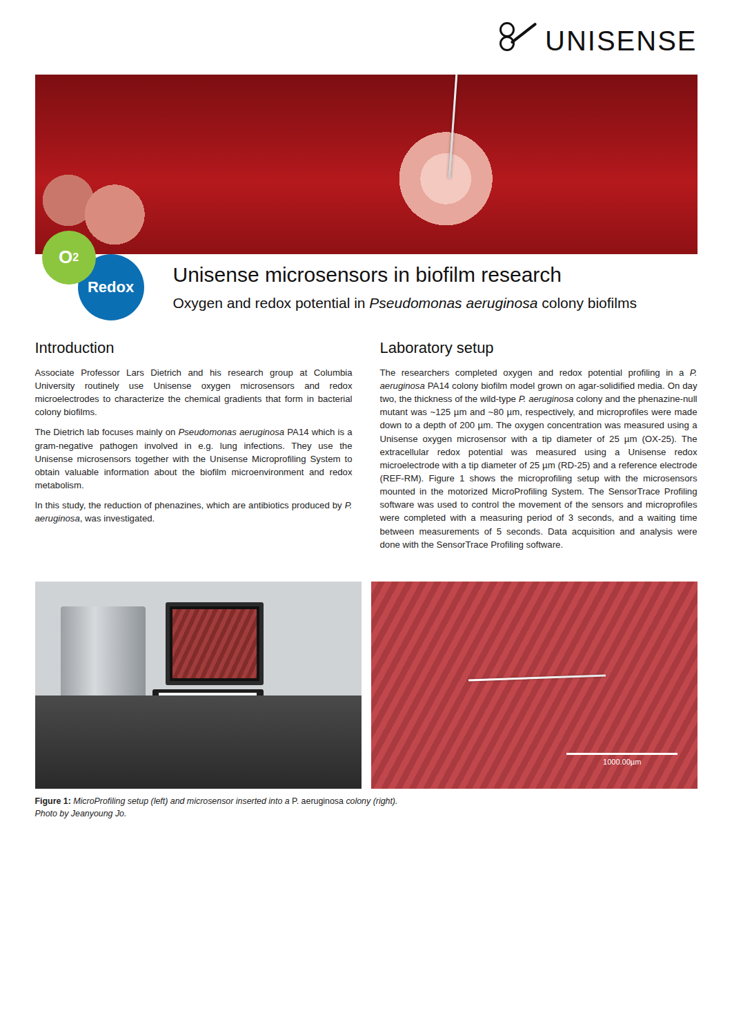UNISENSE
O2
Redox
Unisense microsensors in biofilm research
Oxygen and redox potential in Pseudomonas aeruginosa colony biofilms
Introduction
Associate Professor Lars Dietrich and his research group at Columbia University routinely use Unisense oxygen microsensors and redox microelectrodes to characterize the chemical gradients that form in bacterial colony biofilms.
The Dietrich lab focuses mainly on Pseudomonas aeruginosa PA14 which is a gram-negative pathogen involved in e.g. lung infections. They use the Unisense microsensors together with the Unisense Microprofiling System to obtain valuable information about the biofilm microenvironment and redox metabolism.
In this study, the reduction of phenazines, which are antibiotics produced by P. aeruginosa, was investigated.
Laboratory setup
The researchers completed oxygen and redox potential profiling in a P. aeruginosa PA14 colony biofilm model grown on agar-solidified media. On day two, the thickness of the wild-type P. aeruginosa colony and the phenazine-null mutant was ~125 µm and ~80 µm, respectively, and microprofiles were made down to a depth of 200 µm. The oxygen concentration was measured using a Unisense oxygen microsensor with a tip diameter of 25 µm (OX-25). The extracellular redox potential was measured using a Unisense redox microelectrode with a tip diameter of 25 µm (RD-25) and a reference electrode (REF-RM). Figure 1 shows the microprofiling setup with the microsensors mounted in the motorized MicroProfiling System. The SensorTrace Profiling software was used to control the movement of the sensors and microprofiles were completed with a measuring period of 3 seconds, and a waiting time between measurements of 5 seconds. Data acquisition and analysis were done with the SensorTrace Profiling software.
1000.00µm
Figure 1: MicroProfiling setup (left) and microsensor inserted into a P. aeruginosa colony (right).
Photo by Jeanyoung Jo.